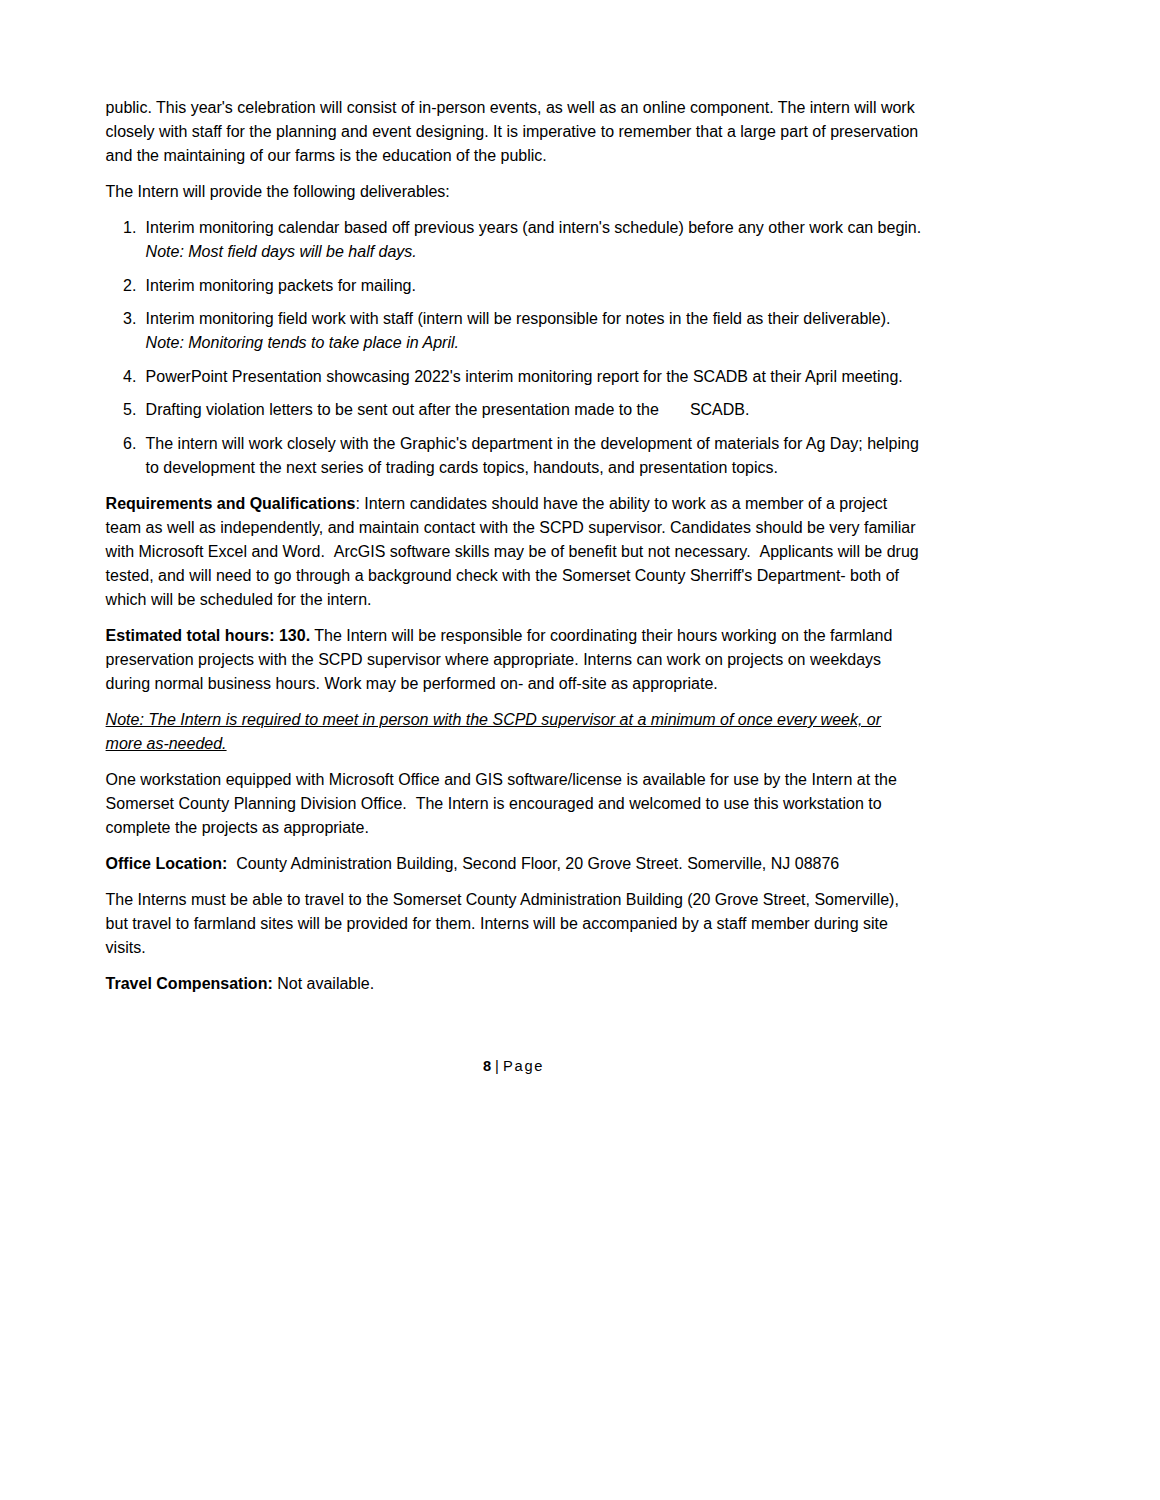public. This year's celebration will consist of in-person events, as well as an online component. The intern will work closely with staff for the planning and event designing. It is imperative to remember that a large part of preservation and the maintaining of our farms is the education of the public.
The Intern will provide the following deliverables:
Interim monitoring calendar based off previous years (and intern's schedule) before any other work can begin. Note: Most field days will be half days.
Interim monitoring packets for mailing.
Interim monitoring field work with staff (intern will be responsible for notes in the field as their deliverable). Note: Monitoring tends to take place in April.
PowerPoint Presentation showcasing 2022's interim monitoring report for the SCADB at their April meeting.
Drafting violation letters to be sent out after the presentation made to the SCADB.
The intern will work closely with the Graphic's department in the development of materials for Ag Day; helping to development the next series of trading cards topics, handouts, and presentation topics.
Requirements and Qualifications: Intern candidates should have the ability to work as a member of a project team as well as independently, and maintain contact with the SCPD supervisor. Candidates should be very familiar with Microsoft Excel and Word. ArcGIS software skills may be of benefit but not necessary. Applicants will be drug tested, and will need to go through a background check with the Somerset County Sherriff's Department- both of which will be scheduled for the intern.
Estimated total hours: 130. The Intern will be responsible for coordinating their hours working on the farmland preservation projects with the SCPD supervisor where appropriate. Interns can work on projects on weekdays during normal business hours. Work may be performed on- and off-site as appropriate.
Note: The Intern is required to meet in person with the SCPD supervisor at a minimum of once every week, or more as-needed.
One workstation equipped with Microsoft Office and GIS software/license is available for use by the Intern at the Somerset County Planning Division Office. The Intern is encouraged and welcomed to use this workstation to complete the projects as appropriate.
Office Location: County Administration Building, Second Floor, 20 Grove Street. Somerville, NJ 08876
The Interns must be able to travel to the Somerset County Administration Building (20 Grove Street, Somerville), but travel to farmland sites will be provided for them. Interns will be accompanied by a staff member during site visits.
Travel Compensation: Not available.
8 | Page